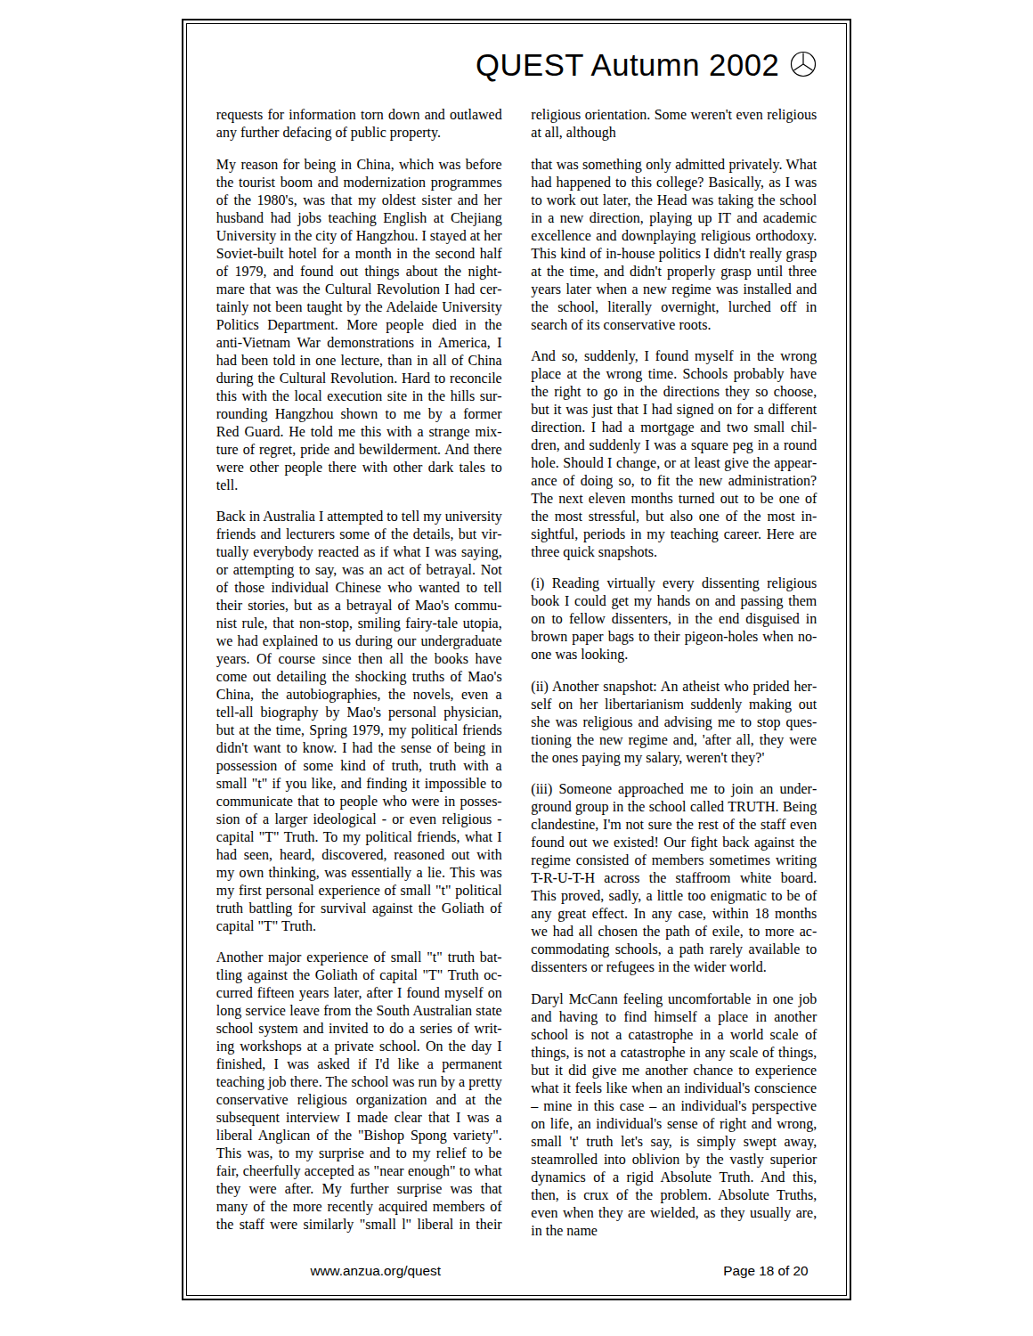QUEST Autumn 2002
requests for information torn down and outlawed any further defacing of public property.
My reason for being in China, which was before the tourist boom and modernization programmes of the 1980's, was that my oldest sister and her husband had jobs teaching English at Chejiang University in the city of Hangzhou. I stayed at her Soviet-built hotel for a month in the second half of 1979, and found out things about the nightmare that was the Cultural Revolution I had certainly not been taught by the Adelaide University Politics Department. More people died in the anti-Vietnam War demonstrations in America, I had been told in one lecture, than in all of China during the Cultural Revolution. Hard to reconcile this with the local execution site in the hills surrounding Hangzhou shown to me by a former Red Guard. He told me this with a strange mixture of regret, pride and bewilderment. And there were other people there with other dark tales to tell.
Back in Australia I attempted to tell my university friends and lecturers some of the details, but virtually everybody reacted as if what I was saying, or attempting to say, was an act of betrayal. Not of those individual Chinese who wanted to tell their stories, but as a betrayal of Mao's communist rule, that non-stop, smiling fairy-tale utopia, we had explained to us during our undergraduate years. Of course since then all the books have come out detailing the shocking truths of Mao's China, the autobiographies, the novels, even a tell-all biography by Mao's personal physician, but at the time, Spring 1979, my political friends didn't want to know. I had the sense of being in possession of some kind of truth, truth with a small "t" if you like, and finding it impossible to communicate that to people who were in possession of a larger ideological - or even religious - capital "T" Truth. To my political friends, what I had seen, heard, discovered, reasoned out with my own thinking, was essentially a lie. This was my first personal experience of small "t" political truth battling for survival against the Goliath of capital "T" Truth.
Another major experience of small "t" truth battling against the Goliath of capital "T" Truth occurred fifteen years later, after I found myself on long service leave from the South Australian state school system and invited to do a series of writing workshops at a private school. On the day I finished, I was asked if I'd like a permanent teaching job there. The school was run by a pretty conservative religious organization and at the subsequent interview I made clear that I was a liberal Anglican of the "Bishop Spong variety". This was, to my surprise and to my relief to be fair, cheerfully accepted as "near enough" to what they were after. My further surprise was that many of the more recently acquired members of the staff were similarly "small l" liberal in their religious orientation. Some weren't even religious at all, although
that was something only admitted privately. What had happened to this college? Basically, as I was to work out later, the Head was taking the school in a new direction, playing up IT and academic excellence and downplaying religious orthodoxy. This kind of in-house politics I didn't really grasp at the time, and didn't properly grasp until three years later when a new regime was installed and the school, literally overnight, lurched off in search of its conservative roots.
And so, suddenly, I found myself in the wrong place at the wrong time. Schools probably have the right to go in the directions they so choose, but it was just that I had signed on for a different direction. I had a mortgage and two small children, and suddenly I was a square peg in a round hole. Should I change, or at least give the appearance of doing so, to fit the new administration? The next eleven months turned out to be one of the most stressful, but also one of the most insightful, periods in my teaching career. Here are three quick snapshots.
(i) Reading virtually every dissenting religious book I could get my hands on and passing them on to fellow dissenters, in the end disguised in brown paper bags to their pigeon-holes when no-one was looking.
(ii) Another snapshot: An atheist who prided herself on her libertarianism suddenly making out she was religious and advising me to stop questioning the new regime and, 'after all, they were the ones paying my salary, weren't they?'
(iii) Someone approached me to join an underground group in the school called TRUTH. Being clandestine, I'm not sure the rest of the staff even found out we existed! Our fight back against the regime consisted of members sometimes writing T-R-U-T-H across the staffroom white board. This proved, sadly, a little too enigmatic to be of any great effect. In any case, within 18 months we had all chosen the path of exile, to more accommodating schools, a path rarely available to dissenters or refugees in the wider world.
Daryl McCann feeling uncomfortable in one job and having to find himself a place in another school is not a catastrophe in a world scale of things, is not a catastrophe in any scale of things, but it did give me another chance to experience what it feels like when an individual's conscience – mine in this case – an individual's perspective on life, an individual's sense of right and wrong, small 't' truth let's say, is simply swept away, steamrolled into oblivion by the vastly superior dynamics of a rigid Absolute Truth. And this, then, is crux of the problem. Absolute Truths, even when they are wielded, as they usually are, in the name
www.anzua.org/quest Page 18 of 20